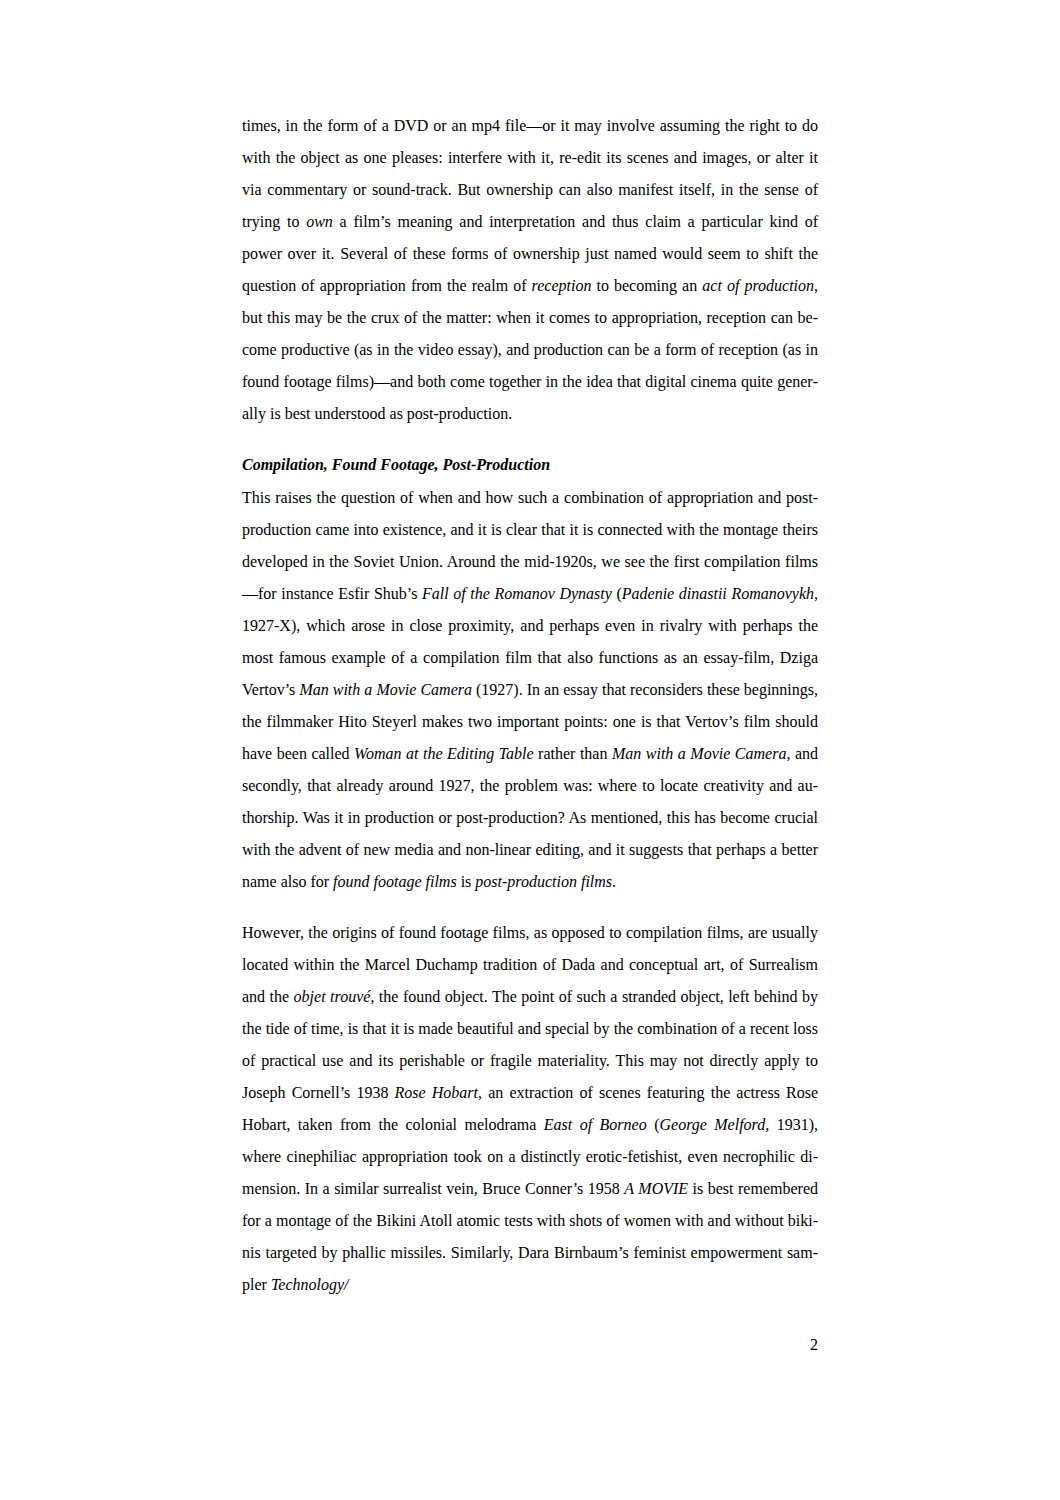times, in the form of a DVD or an mp4 file—or it may involve assuming the right to do with the object as one pleases: interfere with it, re-edit its scenes and images, or alter it via commentary or sound-track. But ownership can also manifest itself, in the sense of trying to own a film’s meaning and interpretation and thus claim a particular kind of power over it. Several of these forms of ownership just named would seem to shift the question of appropriation from the realm of reception to becoming an act of production, but this may be the crux of the matter: when it comes to appropriation, reception can become productive (as in the video essay), and production can be a form of reception (as in found footage films)—and both come together in the idea that digital cinema quite generally is best understood as post-production.
Compilation, Found Footage, Post-Production
This raises the question of when and how such a combination of appropriation and post-production came into existence, and it is clear that it is connected with the montage theirs developed in the Soviet Union. Around the mid-1920s, we see the first compilation films—for instance Esfir Shub’s Fall of the Romanov Dynasty (Padenie dinastii Romanovykh, 1927-X), which arose in close proximity, and perhaps even in rivalry with perhaps the most famous example of a compilation film that also functions as an essay-film, Dziga Vertov’s Man with a Movie Camera (1927). In an essay that reconsiders these beginnings, the filmmaker Hito Steyerl makes two important points: one is that Vertov’s film should have been called Woman at the Editing Table rather than Man with a Movie Camera, and secondly, that already around 1927, the problem was: where to locate creativity and authorship. Was it in production or post-production? As mentioned, this has become crucial with the advent of new media and non-linear editing, and it suggests that perhaps a better name also for found footage films is post-production films.
However, the origins of found footage films, as opposed to compilation films, are usually located within the Marcel Duchamp tradition of Dada and conceptual art, of Surrealism and the objet trouvé, the found object. The point of such a stranded object, left behind by the tide of time, is that it is made beautiful and special by the combination of a recent loss of practical use and its perishable or fragile materiality. This may not directly apply to Joseph Cornell’s 1938 Rose Hobart, an extraction of scenes featuring the actress Rose Hobart, taken from the colonial melodrama East of Borneo (George Melford, 1931), where cinephiliac appropriation took on a distinctly erotic-fetishist, even necrophilic dimension. In a similar surrealist vein, Bruce Conner’s 1958 A MOVIE is best remembered for a montage of the Bikini Atoll atomic tests with shots of women with and without bikinis targeted by phallic missiles. Similarly, Dara Birnbaum’s feminist empowerment sampler Technology/
2